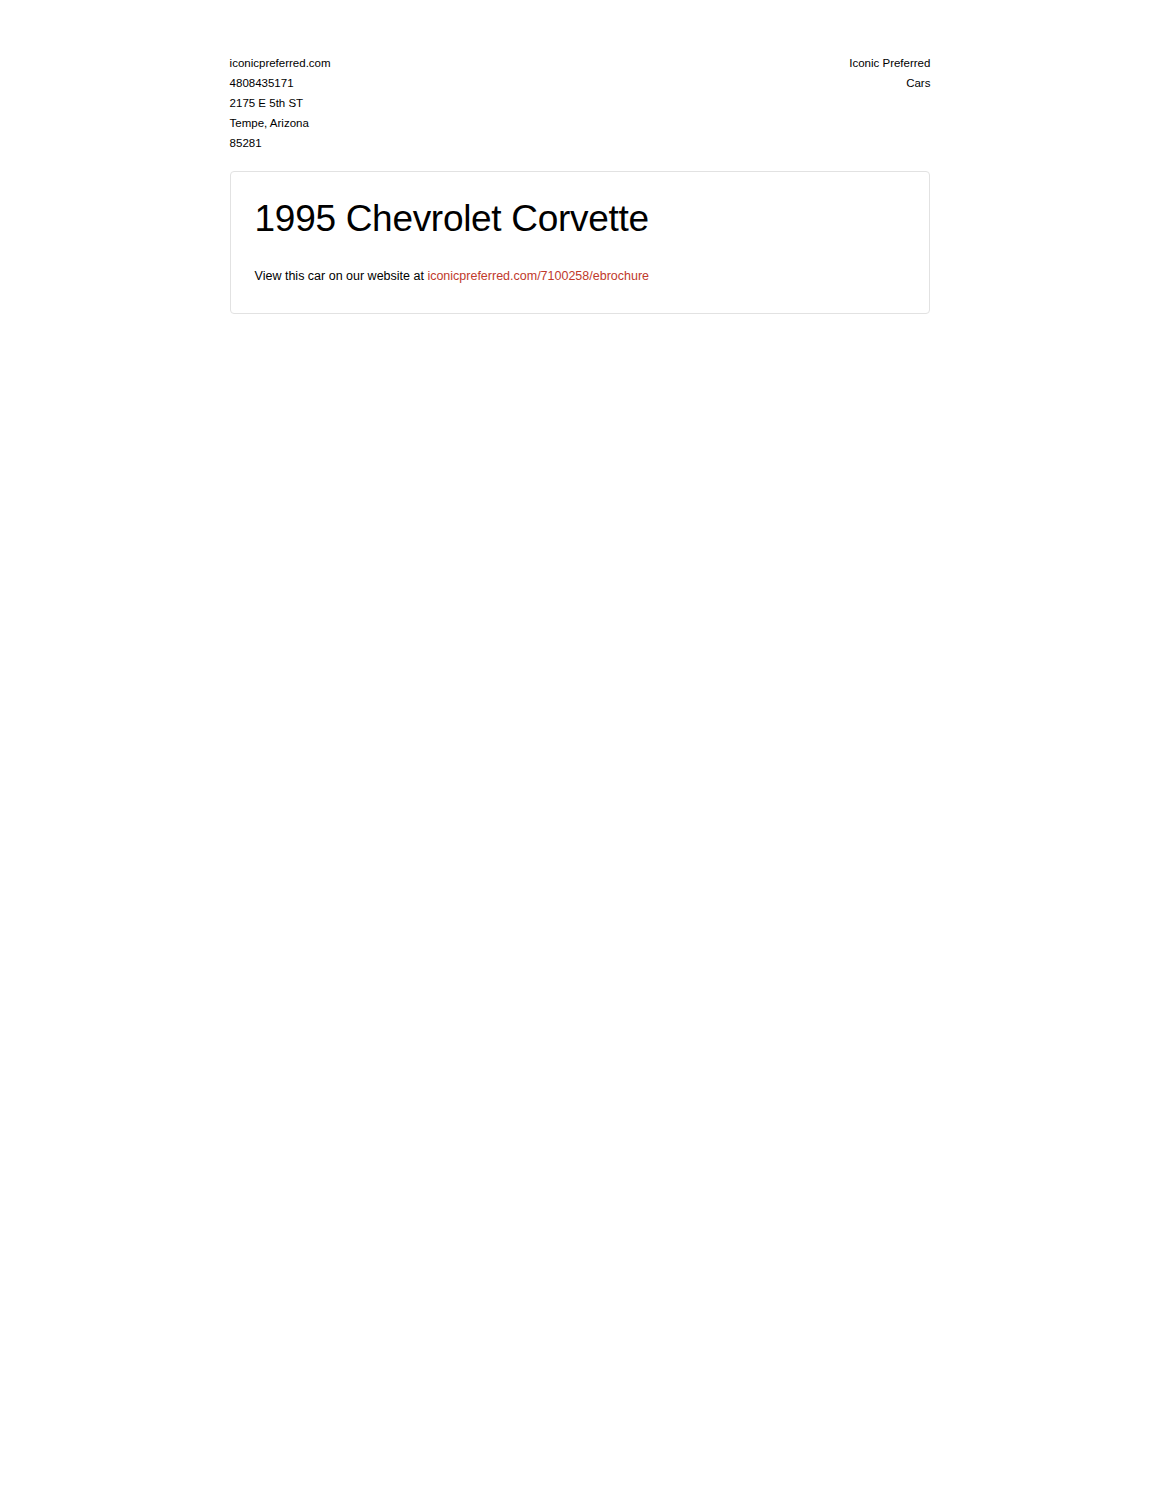iconicpreferred.com
4808435171
2175 E 5th ST
Tempe, Arizona
85281
Iconic Preferred
Cars
1995 Chevrolet Corvette
View this car on our website at iconicpreferred.com/7100258/ebrochure